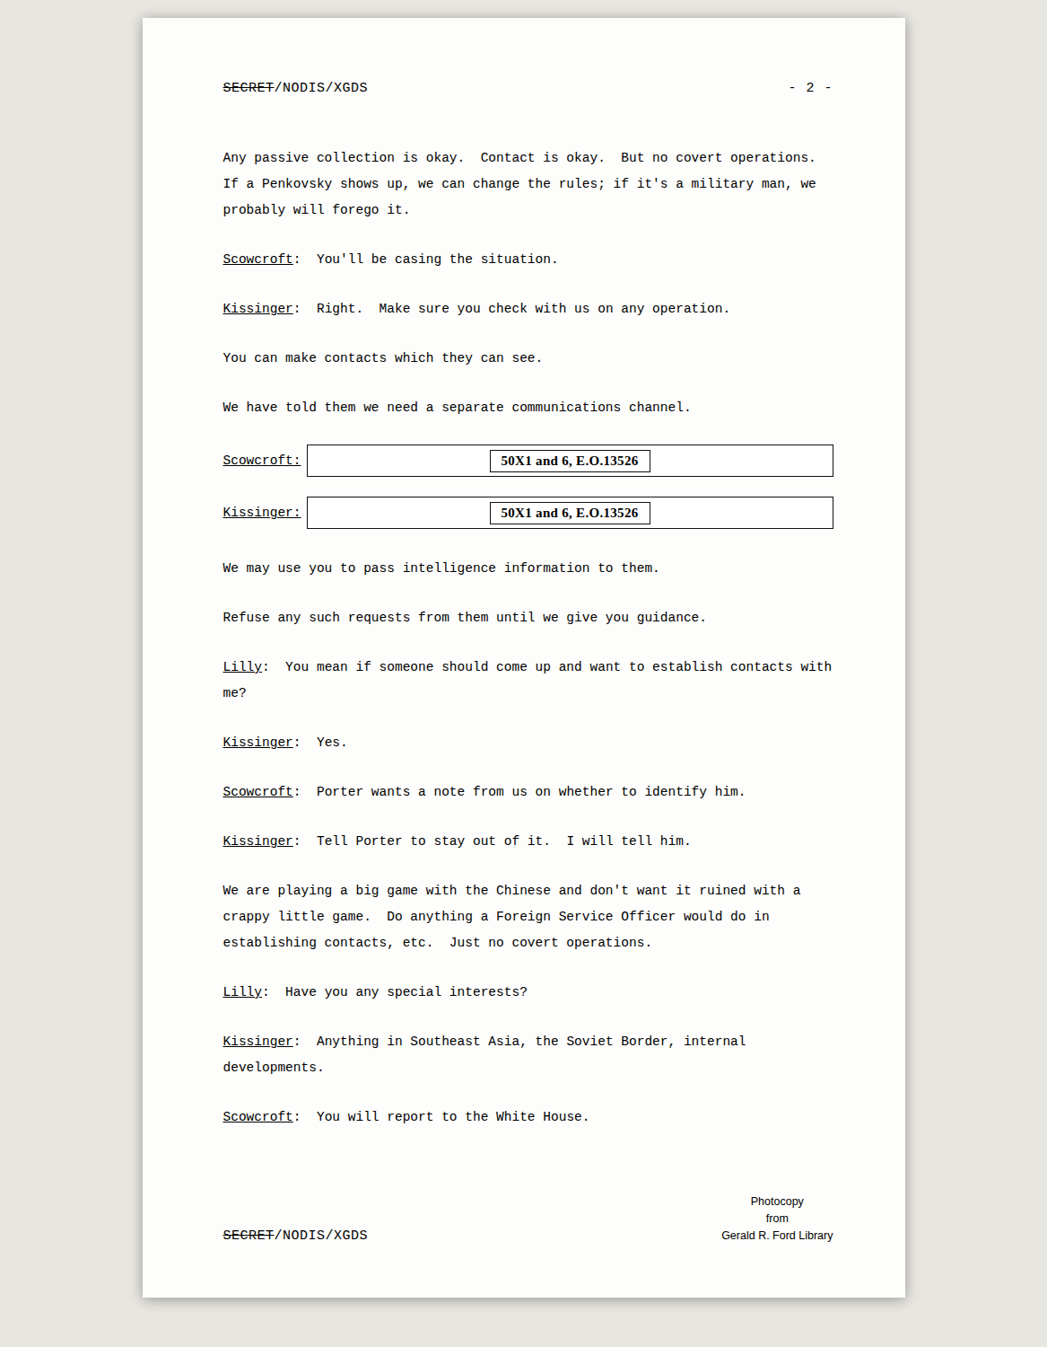SECRET/NODIS/XGDS - 2 -
Any passive collection is okay. Contact is okay. But no covert operations. If a Penkovsky shows up, we can change the rules; if it's a military man, we probably will forego it.
Scowcroft: You'll be casing the situation.
Kissinger: Right. Make sure you check with us on any operation.
You can make contacts which they can see.
We have told them we need a separate communications channel.
Scowcroft: 50X1 and 6, E.O.13526
Kissinger: 50X1 and 6, E.O.13526
We may use you to pass intelligence information to them.
Refuse any such requests from them until we give you guidance.
Lilly: You mean if someone should come up and want to establish contacts with me?
Kissinger: Yes.
Scowcroft: Porter wants a note from us on whether to identify him.
Kissinger: Tell Porter to stay out of it. I will tell him.
We are playing a big game with the Chinese and don't want it ruined with a crappy little game. Do anything a Foreign Service Officer would do in establishing contacts, etc. Just no covert operations.
Lilly: Have you any special interests?
Kissinger: Anything in Southeast Asia, the Soviet Border, internal developments.
Scowcroft: You will report to the White House.
SECRET/NODIS/XGDS
Photocopy
from
Gerald R. Ford Library